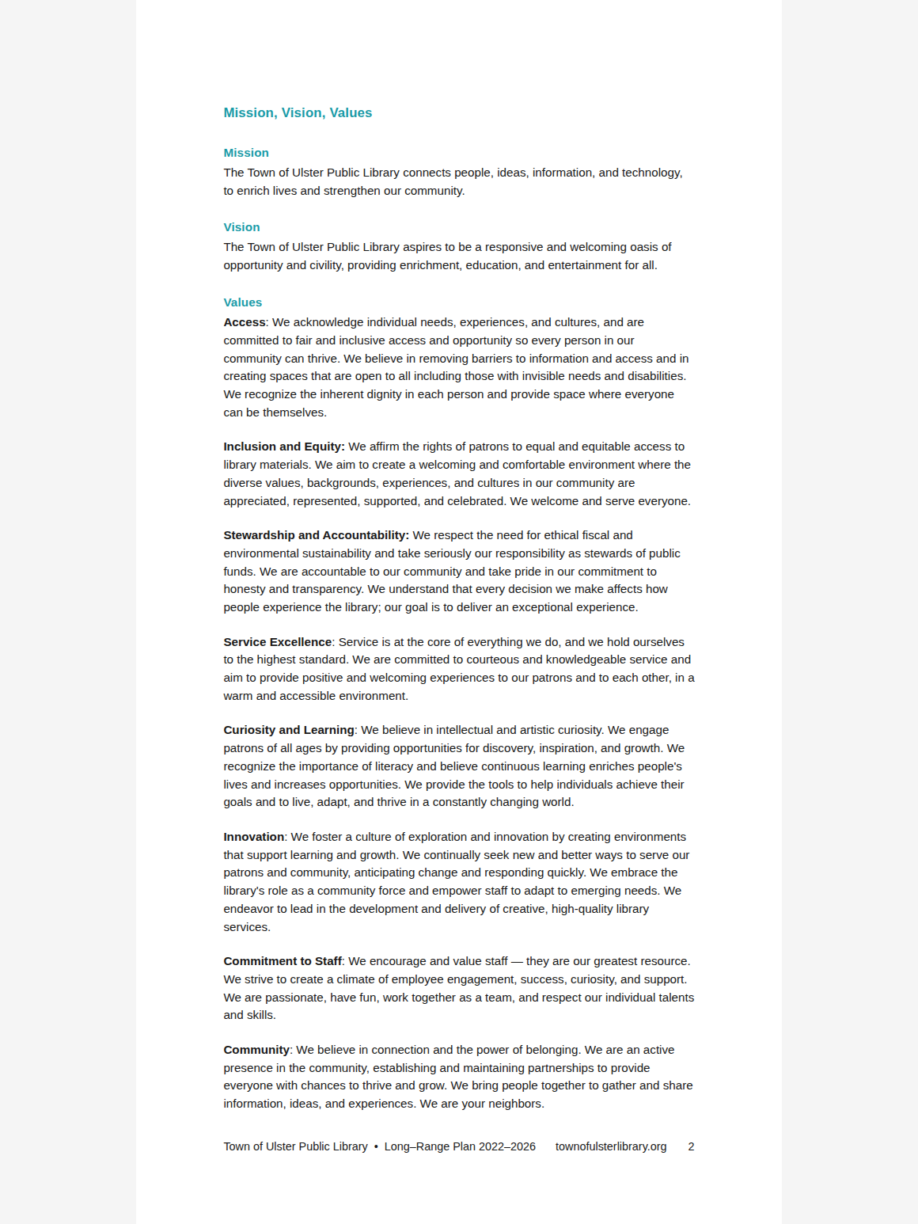Mission, Vision, Values
Mission
The Town of Ulster Public Library connects people, ideas, information, and technology, to enrich lives and strengthen our community.
Vision
The Town of Ulster Public Library aspires to be a responsive and welcoming oasis of opportunity and civility, providing enrichment, education, and entertainment for all.
Values
Access: We acknowledge individual needs, experiences, and cultures, and are committed to fair and inclusive access and opportunity so every person in our community can thrive. We believe in removing barriers to information and access and in creating spaces that are open to all including those with invisible needs and disabilities. We recognize the inherent dignity in each person and provide space where everyone can be themselves.
Inclusion and Equity: We affirm the rights of patrons to equal and equitable access to library materials. We aim to create a welcoming and comfortable environment where the diverse values, backgrounds, experiences, and cultures in our community are appreciated, represented, supported, and celebrated. We welcome and serve everyone.
Stewardship and Accountability: We respect the need for ethical fiscal and environmental sustainability and take seriously our responsibility as stewards of public funds. We are accountable to our community and take pride in our commitment to honesty and transparency. We understand that every decision we make affects how people experience the library; our goal is to deliver an exceptional experience.
Service Excellence: Service is at the core of everything we do, and we hold ourselves to the highest standard. We are committed to courteous and knowledgeable service and aim to provide positive and welcoming experiences to our patrons and to each other, in a warm and accessible environment.
Curiosity and Learning: We believe in intellectual and artistic curiosity. We engage patrons of all ages by providing opportunities for discovery, inspiration, and growth. We recognize the importance of literacy and believe continuous learning enriches people's lives and increases opportunities. We provide the tools to help individuals achieve their goals and to live, adapt, and thrive in a constantly changing world.
Innovation: We foster a culture of exploration and innovation by creating environments that support learning and growth. We continually seek new and better ways to serve our patrons and community, anticipating change and responding quickly. We embrace the library's role as a community force and empower staff to adapt to emerging needs. We endeavor to lead in the development and delivery of creative, high-quality library services.
Commitment to Staff: We encourage and value staff — they are our greatest resource. We strive to create a climate of employee engagement, success, curiosity, and support. We are passionate, have fun, work together as a team, and respect our individual talents and skills.
Community: We believe in connection and the power of belonging. We are an active presence in the community, establishing and maintaining partnerships to provide everyone with chances to thrive and grow. We bring people together to gather and share information, ideas, and experiences. We are your neighbors.
Town of Ulster Public Library • Long–Range Plan 2022–2026
townofulsterlibrary.org 2